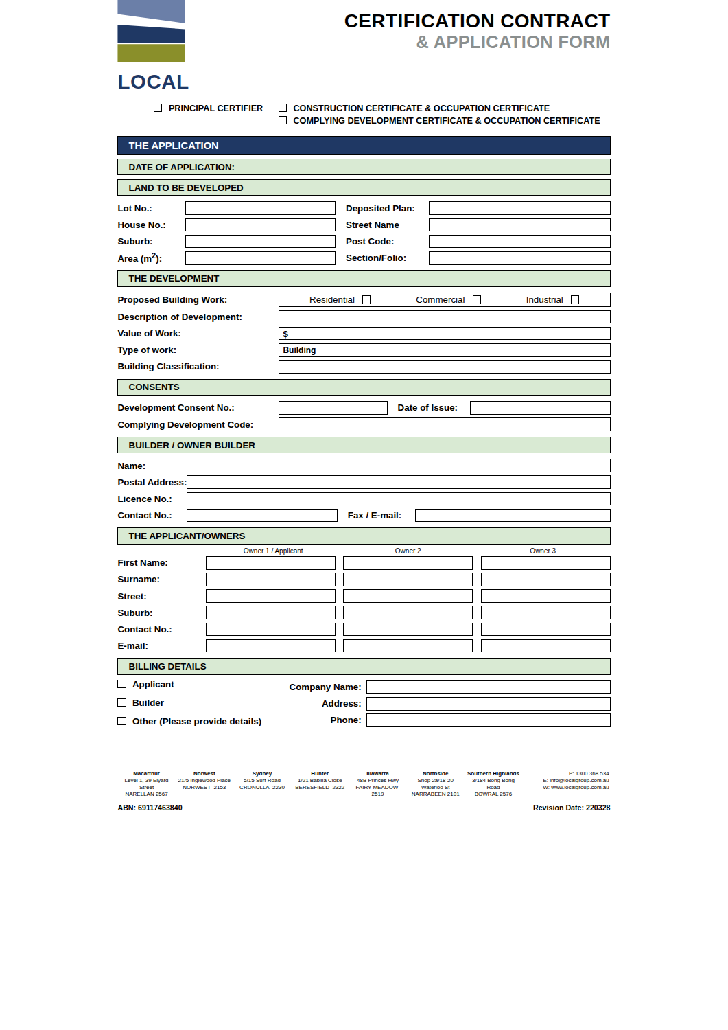LOCAL
CERTIFICATION CONTRACT
& APPLICATION FORM
PRINCIPAL CERTIFIER
CONSTRUCTION CERTIFICATE & OCCUPATION CERTIFICATE
COMPLYING DEVELOPMENT CERTIFICATE & OCCUPATION CERTIFICATE
THE APPLICATION
DATE OF APPLICATION:
LAND TO BE DEVELOPED
| Lot No.: | | | Deposited Plan: | |
| House No.: | | | Street Name | |
| Suburb: | | | Post Code: | |
| Area (m 2 ): | | | Section/Folio: | |
THE DEVELOPMENT
| Proposed Building Work: | Residential Commercial Industrial |
| Description of Development: | |
| Value of Work: | $ |
| Type of work: | Building |
| Building Classification: | |
CONSENTS
| Development Consent No.: | | | Date of Issue: | |
| Complying Development Code: | |
BUILDER / OWNER BUILDER
| Name: | |
| Postal Address: | |
| Licence No.: | |
| Contact No.: | | | Fax / E-mail: | |
THE APPLICANT/OWNERS
Owner 1 / Applicant
Owner 2
Owner 3
| First Name: | | | | | |
| Surname: | | | | | |
| Street: | | | | | |
| Suburb: | | | | | |
| Contact No.: | | | | | |
| E-mail: | | | | | |
BILLING DETAILS
Applicant
Builder
Other (Please provide details)
| Company Name: | |
| Address: | |
| Phone: | |
Macarthur
Level 1, 39 Elyard Street
NARELLAN 2567
Norwest
21/5 Inglewood Place
NORWEST 2153
Sydney
5/15 Surf Road
CRONULLA 2230
Hunter
1/21 Babilla Close
BERESFIELD 2322
Illawarra
48B Princes Hwy
FAIRY MEADOW 2519
Northside
Shop 2a/18-20 Waterloo St
NARRABEEN 2101
Southern Highlands
3/184 Bong Bong Road
BOWRAL 2576
P: 1300 368 534
E: info@localgroup.com.au
W: www.localgroup.com.au
ABN: 69117463840
Revision Date: 220328